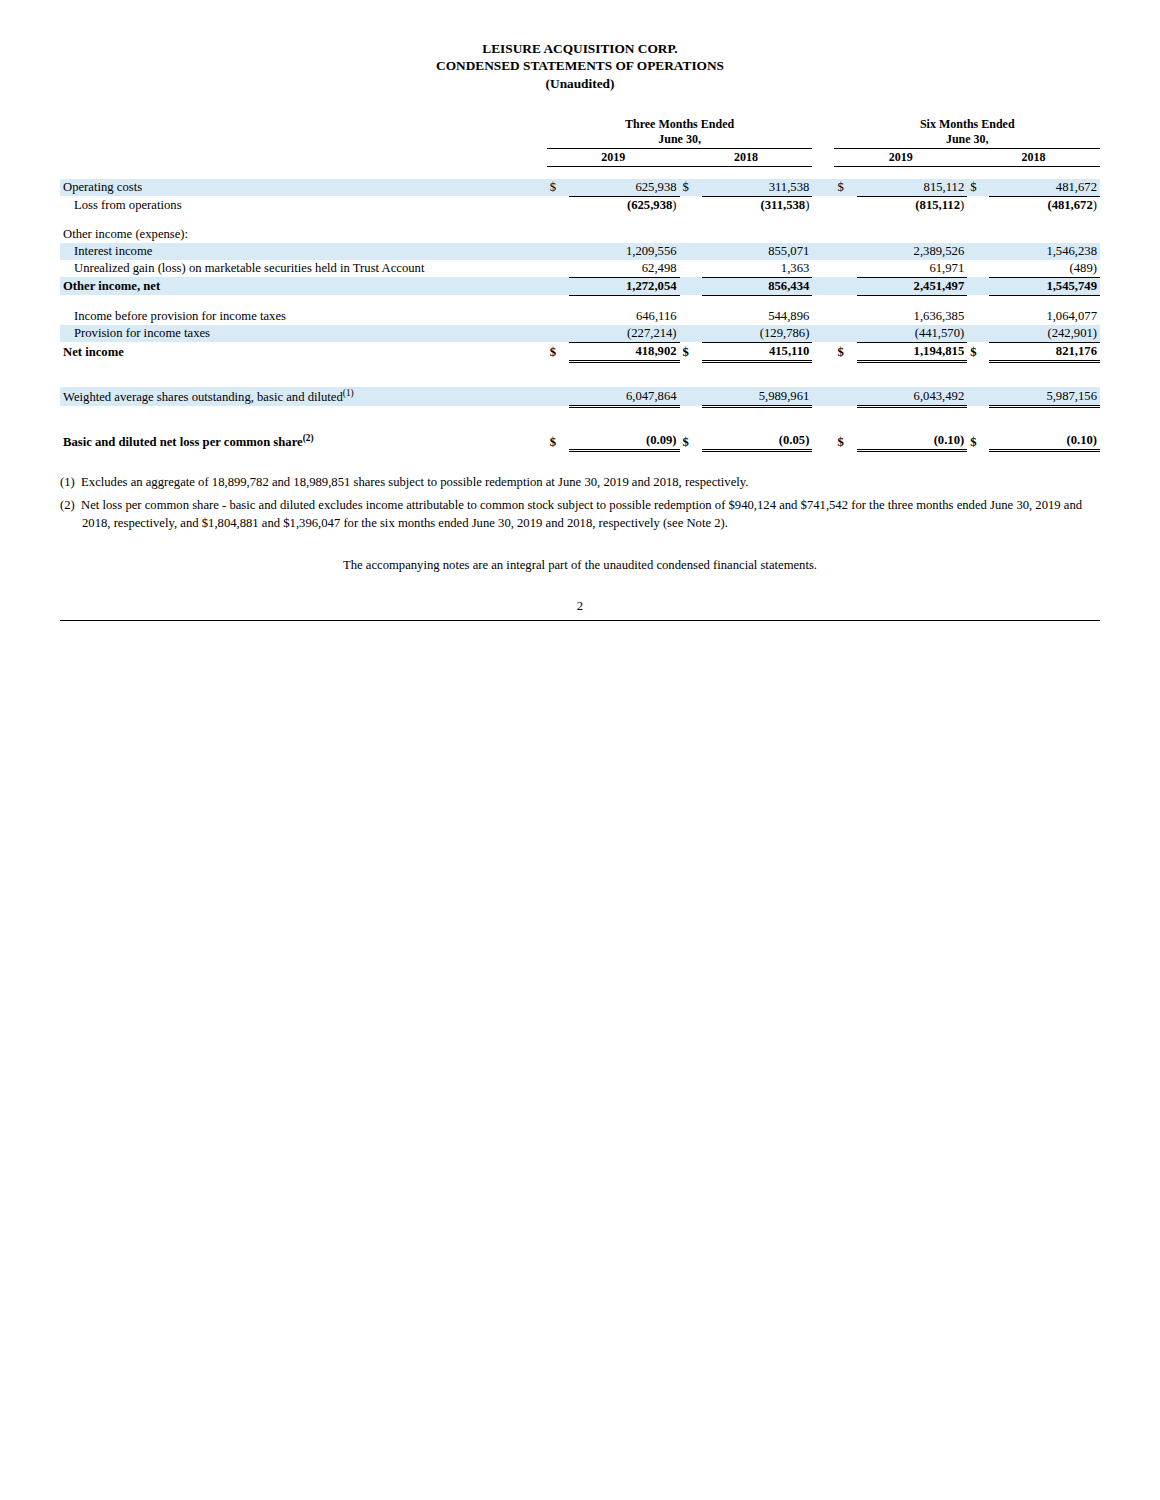LEISURE ACQUISITION CORP.
CONDENSED STATEMENTS OF OPERATIONS
(Unaudited)
| | Three Months Ended June 30, | | Six Months Ended June 30, |
| | 2019 | 2018 | | 2019 | 2018 |
| Operating costs | $ | 625,938 | $ | 311,538 | | $ | 815,112 | $ | 481,672 |
| Loss from operations | | (625,938 ) | | (311,538 ) | | | (815,112 ) | | (481,672 ) |
| Other income (expense): | |
| Interest income | | 1,209,556 | | 855,071 | | | 2,389,526 | | 1,546,238 |
| Unrealized gain (loss) on marketable securities held in Trust Account | | 62,498 | | 1,363 | | | 61,971 | | (489) |
| Other income, net | | 1,272,054 | | 856,434 | | | 2,451,497 | | 1,545,749 |
| Income before provision for income taxes | | 646,116 | | 544,896 | | | 1,636,385 | | 1,064,077 |
| Provision for income taxes | | (227,214) | | (129,786) | | | (441,570) | | (242,901) |
| Net income | $ | 418,902 | $ | 415,110 | | $ | 1,194,815 | $ | 821,176 |
| Weighted average shares outstanding, basic and diluted (1) | | 6,047,864 | | 5,989,961 | | | 6,043,492 | | 5,987,156 |
| Basic and diluted net loss per common share (2) | $ | (0.09) | $ | (0.05) | | $ | (0.10) | $ | (0.10) |
(1) Excludes an aggregate of 18,899,782 and 18,989,851 shares subject to possible redemption at June 30, 2019 and 2018, respectively.
(2) Net loss per common share - basic and diluted excludes income attributable to common stock subject to possible redemption of $940,124 and $741,542 for the three months ended June 30, 2019 and 2018, respectively, and $1,804,881 and $1,396,047 for the six months ended June 30, 2019 and 2018, respectively (see Note 2).
The accompanying notes are an integral part of the unaudited condensed financial statements.
2